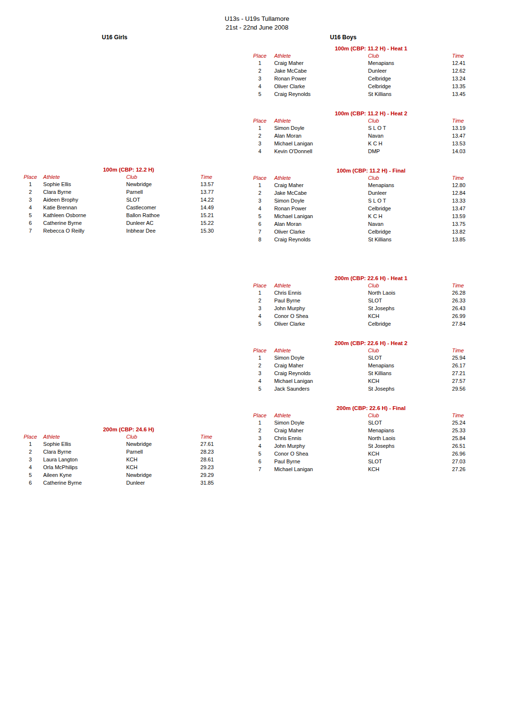U13s - U19s Tullamore
21st - 22nd June 2008
U16 Girls
U16 Boys
100m (CBP: 12.2 H)
| Place | Athlete | Club | Time |
| --- | --- | --- | --- |
| 1 | Sophie Ellis | Newbridge | 13.57 |
| 2 | Clara Byrne | Parnell | 13.77 |
| 3 | Aideen Brophy | SLOT | 14.22 |
| 4 | Katie Brennan | Castlecomer | 14.49 |
| 5 | Kathleen Osborne | Ballon Rathoe | 15.21 |
| 6 | Catherine Byrne | Dunleer AC | 15.22 |
| 7 | Rebecca O Reilly | Inbhear Dee | 15.30 |
200m (CBP: 24.6 H)
| Place | Athlete | Club | Time |
| --- | --- | --- | --- |
| 1 | Sophie Ellis | Newbridge | 27.61 |
| 2 | Clara Byrne | Parnell | 28.23 |
| 3 | Laura Langton | KCH | 28.61 |
| 4 | Orla McPhilips | KCH | 29.23 |
| 5 | Aileen Kyne | Newbridge | 29.29 |
| 6 | Catherine Byrne | Dunleer | 31.85 |
100m (CBP: 11.2 H) - Heat 1
| Place | Athlete | Club | Time |
| --- | --- | --- | --- |
| 1 | Craig Maher | Menapians | 12.41 |
| 2 | Jake McCabe | Dunleer | 12.62 |
| 3 | Ronan Power | Celbridge | 13.24 |
| 4 | Oliver Clarke | Celbridge | 13.35 |
| 5 | Craig Reynolds | St Killians | 13.45 |
100m (CBP: 11.2 H) - Heat 2
| Place | Athlete | Club | Time |
| --- | --- | --- | --- |
| 1 | Simon Doyle | S L O T | 13.19 |
| 2 | Alan Moran | Navan | 13.47 |
| 3 | Michael Lanigan | K C H | 13.53 |
| 4 | Kevin O'Donnell | DMP | 14.03 |
100m (CBP: 11.2 H) - Final
| Place | Athlete | Club | Time |
| --- | --- | --- | --- |
| 1 | Craig Maher | Menapians | 12.80 |
| 2 | Jake McCabe | Dunleer | 12.84 |
| 3 | Simon Doyle | S L O T | 13.33 |
| 4 | Ronan Power | Celbridge | 13.47 |
| 5 | Michael Lanigan | K C H | 13.59 |
| 6 | Alan Moran | Navan | 13.75 |
| 7 | Oliver Clarke | Celbridge | 13.82 |
| 8 | Craig Reynolds | St Killians | 13.85 |
200m (CBP: 22.6 H) - Heat 1
| Place | Athlete | Club | Time |
| --- | --- | --- | --- |
| 1 | Chris Ennis | North Laois | 26.28 |
| 2 | Paul Byrne | SLOT | 26.33 |
| 3 | John Murphy | St Josephs | 26.43 |
| 4 | Conor O Shea | KCH | 26.99 |
| 5 | Oliver Clarke | Celbridge | 27.84 |
200m (CBP: 22.6 H) - Heat 2
| Place | Athlete | Club | Time |
| --- | --- | --- | --- |
| 1 | Simon Doyle | SLOT | 25.94 |
| 2 | Craig Maher | Menapians | 26.17 |
| 3 | Craig Reynolds | St Killians | 27.21 |
| 4 | Michael Lanigan | KCH | 27.57 |
| 5 | Jack Saunders | St Josephs | 29.56 |
200m (CBP: 22.6 H) - Final
| Place | Athlete | Club | Time |
| --- | --- | --- | --- |
| 1 | Simon Doyle | SLOT | 25.24 |
| 2 | Craig Maher | Menapians | 25.33 |
| 3 | Chris Ennis | North Laois | 25.84 |
| 4 | John Murphy | St Josephs | 26.51 |
| 5 | Conor O Shea | KCH | 26.96 |
| 6 | Paul Byrne | SLOT | 27.03 |
| 7 | Michael Lanigan | KCH | 27.26 |